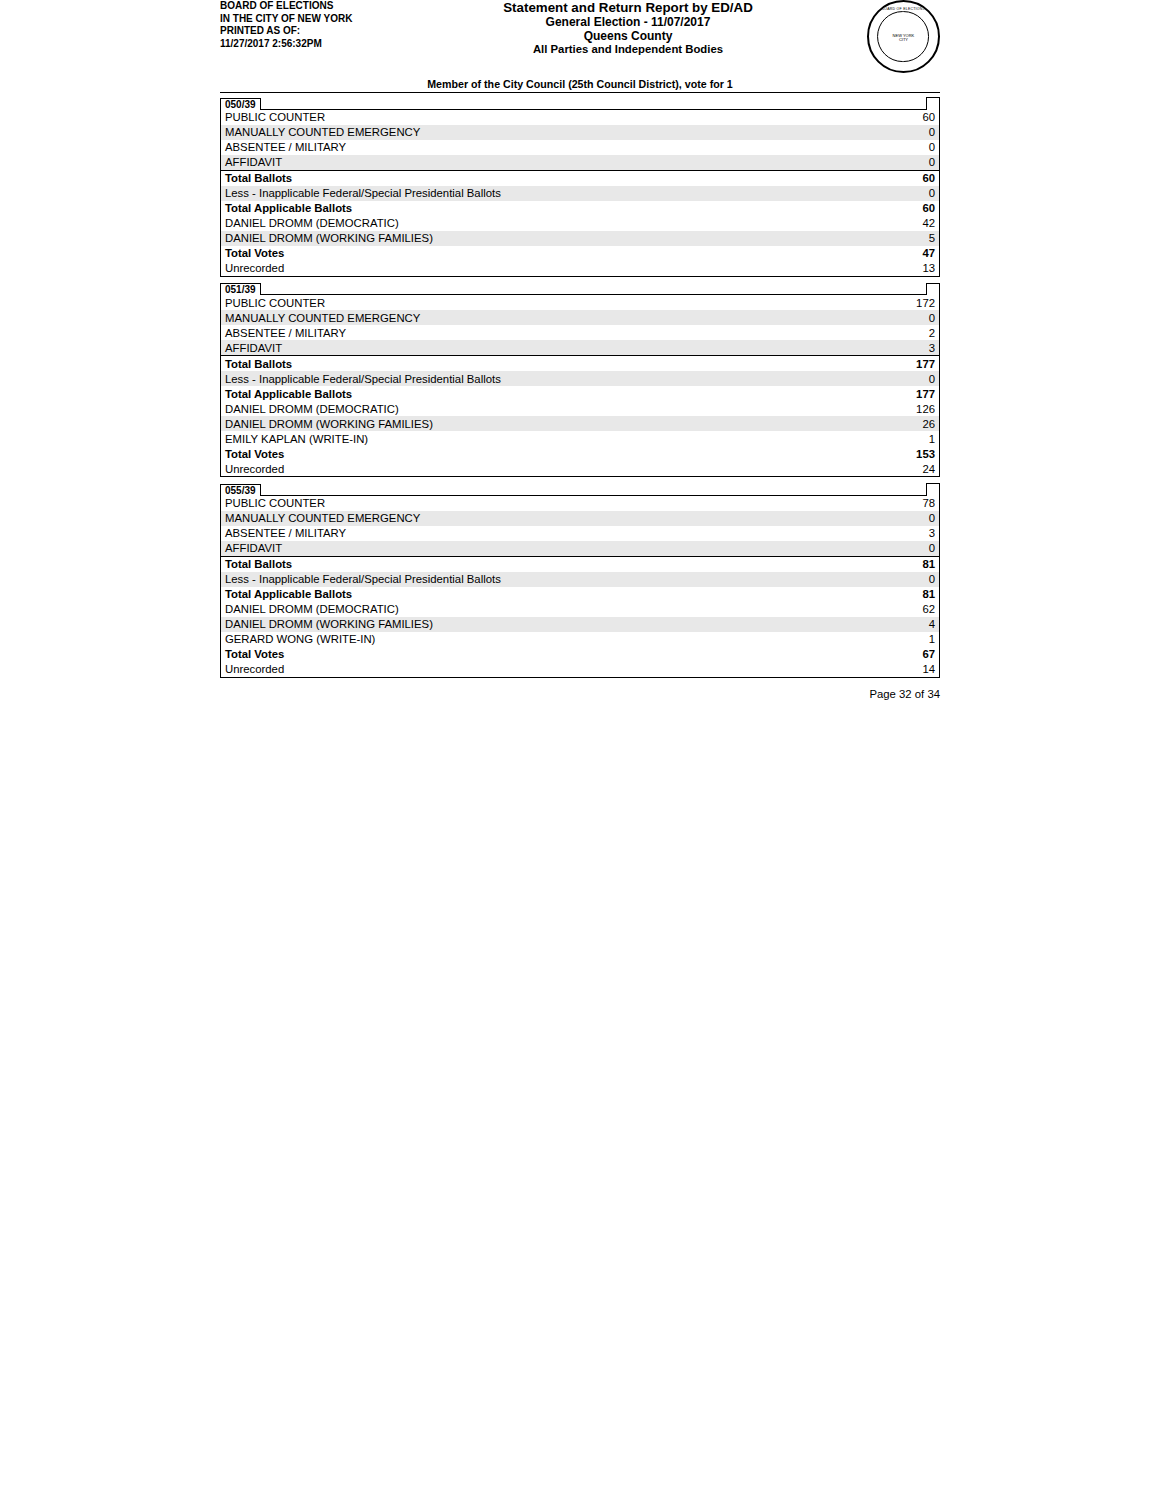BOARD OF ELECTIONS
IN THE CITY OF NEW YORK
PRINTED AS OF:
11/27/2017 2:56:32PM
Statement and Return Report by ED/AD
General Election - 11/07/2017
Queens County
All Parties and Independent Bodies
NEW YORK
CITY
Member of the City Council (25th Council District), vote for 1
050/39
| PUBLIC COUNTER | 60 |
| MANUALLY COUNTED EMERGENCY | 0 |
| ABSENTEE / MILITARY | 0 |
| AFFIDAVIT | 0 |
| Total Ballots | 60 |
| Less - Inapplicable Federal/Special Presidential Ballots | 0 |
| Total Applicable Ballots | 60 |
| DANIEL DROMM (DEMOCRATIC) | 42 |
| DANIEL DROMM (WORKING FAMILIES) | 5 |
| Total Votes | 47 |
| Unrecorded | 13 |
051/39
| PUBLIC COUNTER | 172 |
| MANUALLY COUNTED EMERGENCY | 0 |
| ABSENTEE / MILITARY | 2 |
| AFFIDAVIT | 3 |
| Total Ballots | 177 |
| Less - Inapplicable Federal/Special Presidential Ballots | 0 |
| Total Applicable Ballots | 177 |
| DANIEL DROMM (DEMOCRATIC) | 126 |
| DANIEL DROMM (WORKING FAMILIES) | 26 |
| EMILY KAPLAN (WRITE-IN) | 1 |
| Total Votes | 153 |
| Unrecorded | 24 |
055/39
| PUBLIC COUNTER | 78 |
| MANUALLY COUNTED EMERGENCY | 0 |
| ABSENTEE / MILITARY | 3 |
| AFFIDAVIT | 0 |
| Total Ballots | 81 |
| Less - Inapplicable Federal/Special Presidential Ballots | 0 |
| Total Applicable Ballots | 81 |
| DANIEL DROMM (DEMOCRATIC) | 62 |
| DANIEL DROMM (WORKING FAMILIES) | 4 |
| GERARD WONG (WRITE-IN) | 1 |
| Total Votes | 67 |
| Unrecorded | 14 |
Page 32 of 34